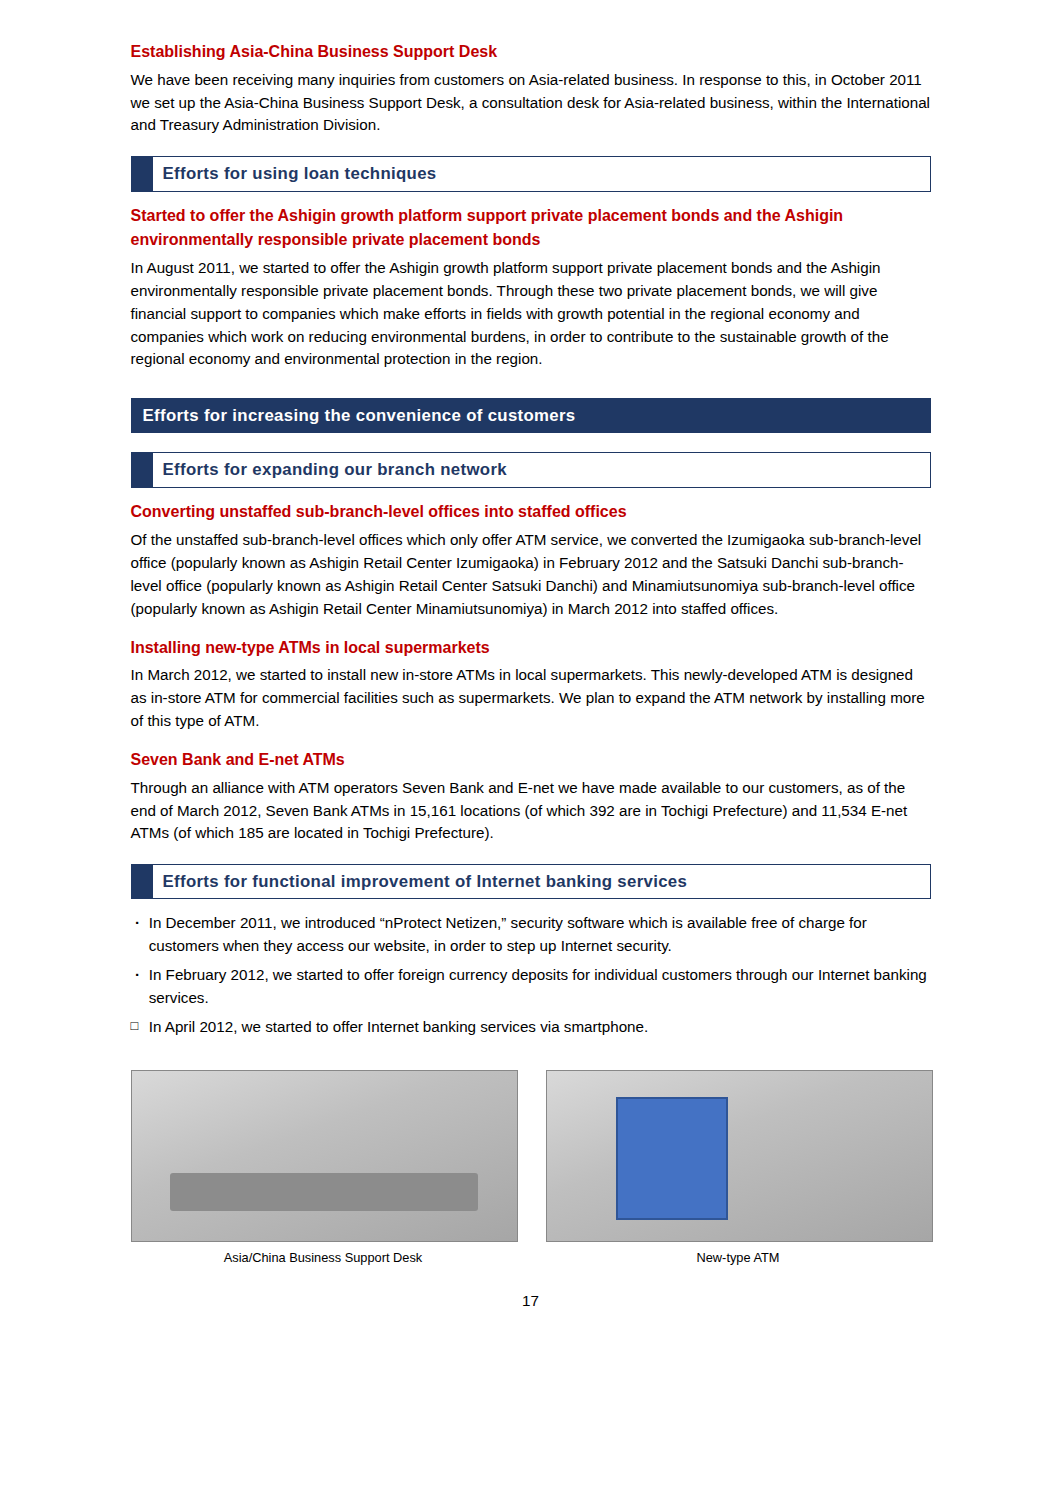Establishing Asia-China Business Support Desk
We have been receiving many inquiries from customers on Asia-related business. In response to this, in October 2011 we set up the Asia-China Business Support Desk, a consultation desk for Asia-related business, within the International and Treasury Administration Division.
Efforts for using loan techniques
Started to offer the Ashigin growth platform support private placement bonds and the Ashigin environmentally responsible private placement bonds
In August 2011, we started to offer the Ashigin growth platform support private placement bonds and the Ashigin environmentally responsible private placement bonds. Through these two private placement bonds, we will give financial support to companies which make efforts in fields with growth potential in the regional economy and companies which work on reducing environmental burdens, in order to contribute to the sustainable growth of the regional economy and environmental protection in the region.
Efforts for increasing the convenience of customers
Efforts for expanding our branch network
Converting unstaffed sub-branch-level offices into staffed offices
Of the unstaffed sub-branch-level offices which only offer ATM service, we converted the Izumigaoka sub-branch-level office (popularly known as Ashigin Retail Center Izumigaoka) in February 2012 and the Satsuki Danchi sub-branch-level office (popularly known as Ashigin Retail Center Satsuki Danchi) and Minamiutsunomiya sub-branch-level office (popularly known as Ashigin Retail Center Minamiutsunomiya) in March 2012 into staffed offices.
Installing new-type ATMs in local supermarkets
In March 2012, we started to install new in-store ATMs in local supermarkets. This newly-developed ATM is designed as in-store ATM for commercial facilities such as supermarkets. We plan to expand the ATM network by installing more of this type of ATM.
Seven Bank and E-net ATMs
Through an alliance with ATM operators Seven Bank and E-net we have made available to our customers, as of the end of March 2012, Seven Bank ATMs in 15,161 locations (of which 392 are in Tochigi Prefecture) and 11,534 E-net ATMs (of which 185 are located in Tochigi Prefecture).
Efforts for functional improvement of Internet banking services
In December 2011, we introduced “nProtect Netizen,” security software which is available free of charge for customers when they access our website, in order to step up Internet security.
In February 2012, we started to offer foreign currency deposits for individual customers through our Internet banking services.
In April 2012, we started to offer Internet banking services via smartphone.
Asia/China Business Support Desk
New-type ATM
17